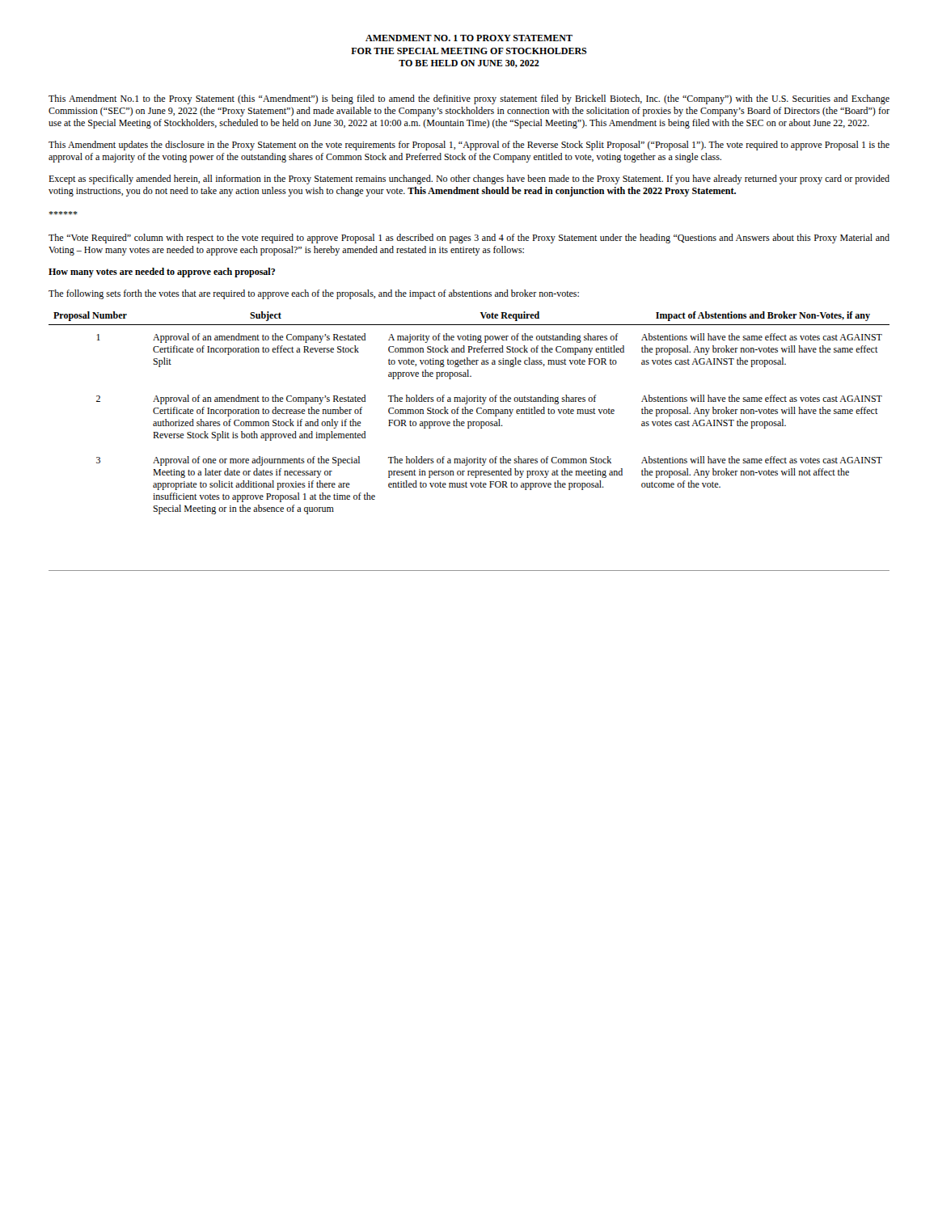AMENDMENT NO. 1 TO PROXY STATEMENT
FOR THE SPECIAL MEETING OF STOCKHOLDERS
TO BE HELD ON JUNE 30, 2022
This Amendment No.1 to the Proxy Statement (this “Amendment”) is being filed to amend the definitive proxy statement filed by Brickell Biotech, Inc. (the “Company”) with the U.S. Securities and Exchange Commission (“SEC”) on June 9, 2022 (the “Proxy Statement”) and made available to the Company’s stockholders in connection with the solicitation of proxies by the Company’s Board of Directors (the “Board”) for use at the Special Meeting of Stockholders, scheduled to be held on June 30, 2022 at 10:00 a.m. (Mountain Time) (the “Special Meeting”). This Amendment is being filed with the SEC on or about June 22, 2022.
This Amendment updates the disclosure in the Proxy Statement on the vote requirements for Proposal 1, “Approval of the Reverse Stock Split Proposal” (“Proposal 1”). The vote required to approve Proposal 1 is the approval of a majority of the voting power of the outstanding shares of Common Stock and Preferred Stock of the Company entitled to vote, voting together as a single class.
Except as specifically amended herein, all information in the Proxy Statement remains unchanged. No other changes have been made to the Proxy Statement. If you have already returned your proxy card or provided voting instructions, you do not need to take any action unless you wish to change your vote. This Amendment should be read in conjunction with the 2022 Proxy Statement.
******
The “Vote Required” column with respect to the vote required to approve Proposal 1 as described on pages 3 and 4 of the Proxy Statement under the heading “Questions and Answers about this Proxy Material and Voting – How many votes are needed to approve each proposal?” is hereby amended and restated in its entirety as follows:
How many votes are needed to approve each proposal?
The following sets forth the votes that are required to approve each of the proposals, and the impact of abstentions and broker non-votes:
| Proposal Number | Subject | Vote Required | Impact of Abstentions and Broker Non-Votes, if any |
| --- | --- | --- | --- |
| 1 | Approval of an amendment to the Company’s Restated Certificate of Incorporation to effect a Reverse Stock Split | A majority of the voting power of the outstanding shares of Common Stock and Preferred Stock of the Company entitled to vote, voting together as a single class, must vote FOR to approve the proposal. | Abstentions will have the same effect as votes cast AGAINST the proposal. Any broker non-votes will have the same effect as votes cast AGAINST the proposal. |
| 2 | Approval of an amendment to the Company’s Restated Certificate of Incorporation to decrease the number of authorized shares of Common Stock if and only if the Reverse Stock Split is both approved and implemented | The holders of a majority of the outstanding shares of Common Stock of the Company entitled to vote must vote FOR to approve the proposal. | Abstentions will have the same effect as votes cast AGAINST the proposal. Any broker non-votes will have the same effect as votes cast AGAINST the proposal. |
| 3 | Approval of one or more adjournments of the Special Meeting to a later date or dates if necessary or appropriate to solicit additional proxies if there are insufficient votes to approve Proposal 1 at the time of the Special Meeting or in the absence of a quorum | The holders of a majority of the shares of Common Stock present in person or represented by proxy at the meeting and entitled to vote must vote FOR to approve the proposal. | Abstentions will have the same effect as votes cast AGAINST the proposal. Any broker non-votes will not affect the outcome of the vote. |